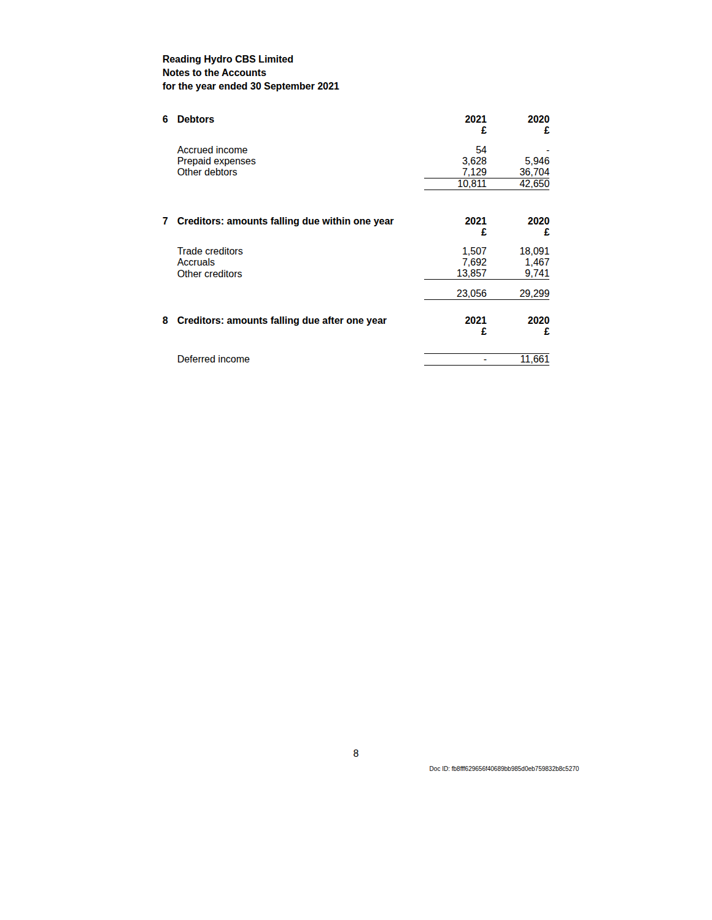Reading Hydro CBS Limited
Notes to the Accounts
for the year ended 30 September 2021
| 6 | Debtors | 2021 | 2020 |
| | | £ | £ |
| | Accrued income | 54 | - |
| | Prepaid expenses | 3,628 | 5,946 |
| | Other debtors | 7,129 | 36,704 |
| | | 10,811 | 42,650 |
| 7 | Creditors: amounts falling due within one year | 2021 | 2020 |
| | | £ | £ |
| | Trade creditors | 1,507 | 18,091 |
| | Accruals | 7,692 | 1,467 |
| | Other creditors | 13,857 | 9,741 |
| | | 23,056 | 29,299 |
| 8 | Creditors: amounts falling due after one year | 2021 | 2020 |
| | | £ | £ |
| | Deferred income | - | 11,661 |
8
Doc ID: fb8fff629656f40689bb985d0eb759832b8c5270